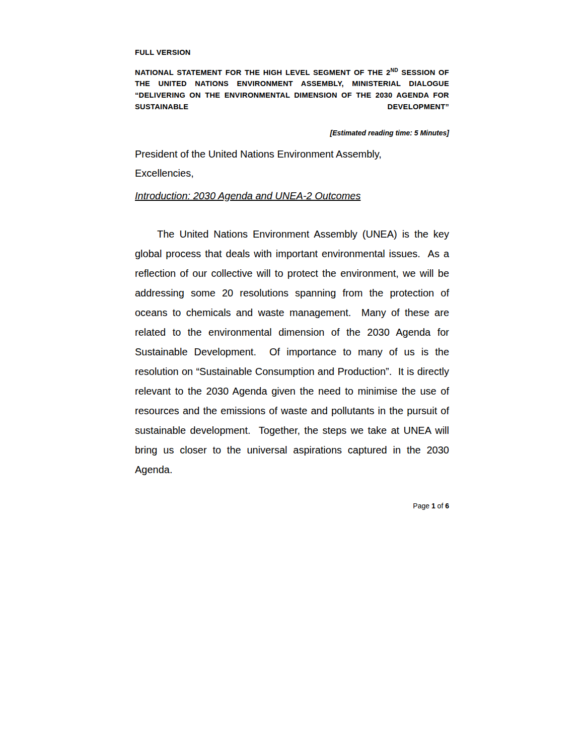FULL VERSION
NATIONAL STATEMENT FOR THE HIGH LEVEL SEGMENT OF THE 2ND SESSION OF THE UNITED NATIONS ENVIRONMENT ASSEMBLY, MINISTERIAL DIALOGUE “DELIVERING ON THE ENVIRONMENTAL DIMENSION OF THE 2030 AGENDA FOR SUSTAINABLE DEVELOPMENT”
[Estimated reading time: 5 Minutes]
President of the United Nations Environment Assembly,
Excellencies,
Introduction: 2030 Agenda and UNEA-2 Outcomes
The United Nations Environment Assembly (UNEA) is the key global process that deals with important environmental issues. As a reflection of our collective will to protect the environment, we will be addressing some 20 resolutions spanning from the protection of oceans to chemicals and waste management. Many of these are related to the environmental dimension of the 2030 Agenda for Sustainable Development. Of importance to many of us is the resolution on “Sustainable Consumption and Production”. It is directly relevant to the 2030 Agenda given the need to minimise the use of resources and the emissions of waste and pollutants in the pursuit of sustainable development. Together, the steps we take at UNEA will bring us closer to the universal aspirations captured in the 2030 Agenda.
Page 1 of 6